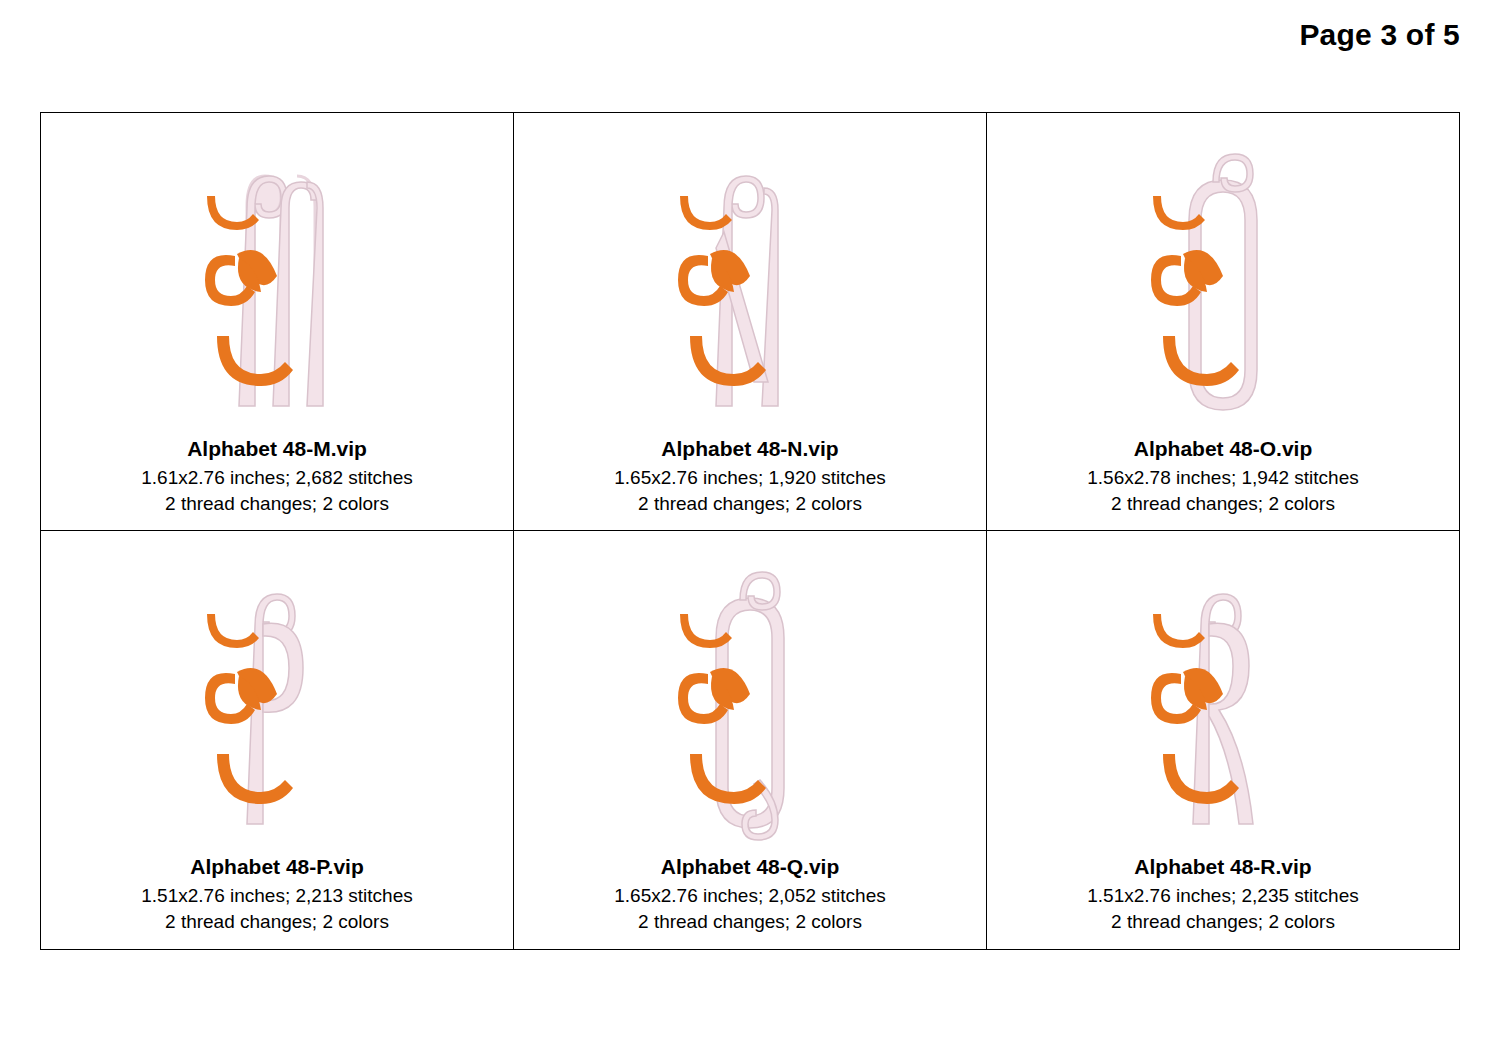Page 3 of 5
| Alphabet 48-M.vip 1.61x2.76 inches; 2,682 stitches 2 thread changes; 2 colors | Alphabet 48-N.vip 1.65x2.76 inches; 1,920 stitches 2 thread changes; 2 colors | Alphabet 48-O.vip 1.56x2.78 inches; 1,942 stitches 2 thread changes; 2 colors |
| Alphabet 48-P.vip 1.51x2.76 inches; 2,213 stitches 2 thread changes; 2 colors | Alphabet 48-Q.vip 1.65x2.76 inches; 2,052 stitches 2 thread changes; 2 colors | Alphabet 48-R.vip 1.51x2.76 inches; 2,235 stitches 2 thread changes; 2 colors |